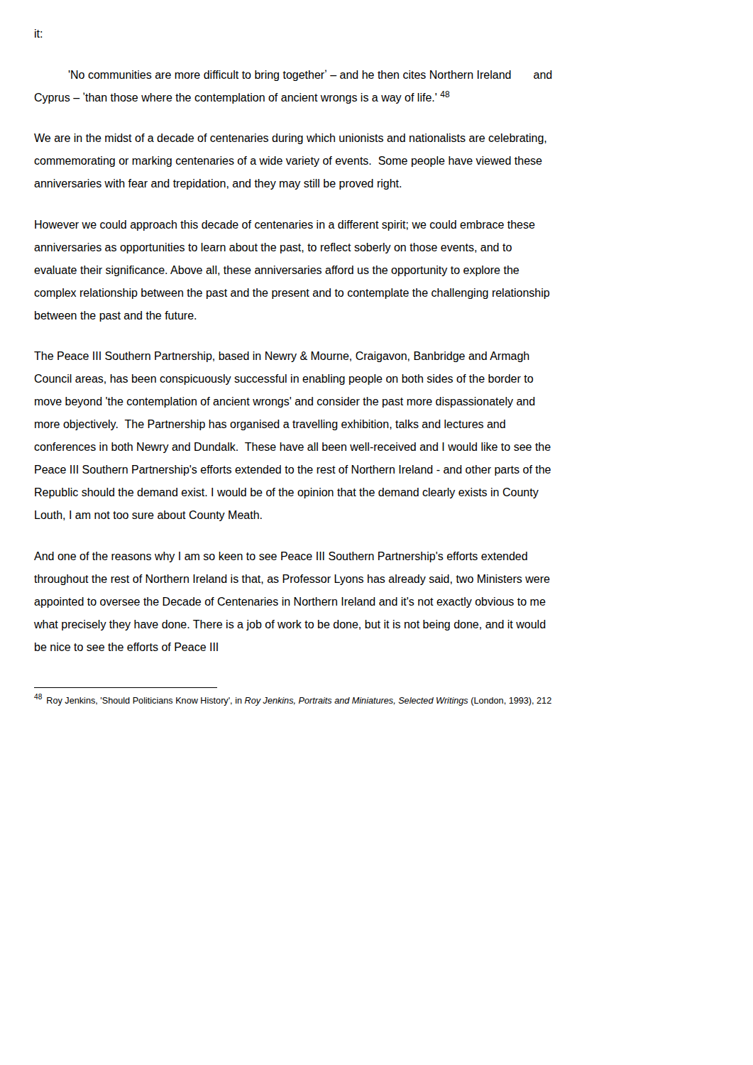it:
'No communities are more difficult to bring togetherʼ – and he then cites Northern Ireland and Cyprus – ʼthan those where the contemplation of ancient wrongs is a way of life.' 48
We are in the midst of a decade of centenaries during which unionists and nationalists are celebrating, commemorating or marking centenaries of a wide variety of events. Some people have viewed these anniversaries with fear and trepidation, and they may still be proved right.
However we could approach this decade of centenaries in a different spirit; we could embrace these anniversaries as opportunities to learn about the past, to reflect soberly on those events, and to evaluate their significance. Above all, these anniversaries afford us the opportunity to explore the complex relationship between the past and the present and to contemplate the challenging relationship between the past and the future.
The Peace III Southern Partnership, based in Newry & Mourne, Craigavon, Banbridge and Armagh Council areas, has been conspicuously successful in enabling people on both sides of the border to move beyond 'the contemplation of ancient wrongs' and consider the past more dispassionately and more objectively. The Partnership has organised a travelling exhibition, talks and lectures and conferences in both Newry and Dundalk. These have all been well-received and I would like to see the Peace III Southern Partnership's efforts extended to the rest of Northern Ireland - and other parts of the Republic should the demand exist. I would be of the opinion that the demand clearly exists in County Louth, I am not too sure about County Meath.
And one of the reasons why I am so keen to see Peace III Southern Partnership's efforts extended throughout the rest of Northern Ireland is that, as Professor Lyons has already said, two Ministers were appointed to oversee the Decade of Centenaries in Northern Ireland and it's not exactly obvious to me what precisely they have done. There is a job of work to be done, but it is not being done, and it would be nice to see the efforts of Peace III
48 Roy Jenkins, 'Should Politicians Know History', in Roy Jenkins, Portraits and Miniatures, Selected Writings (London, 1993), 212